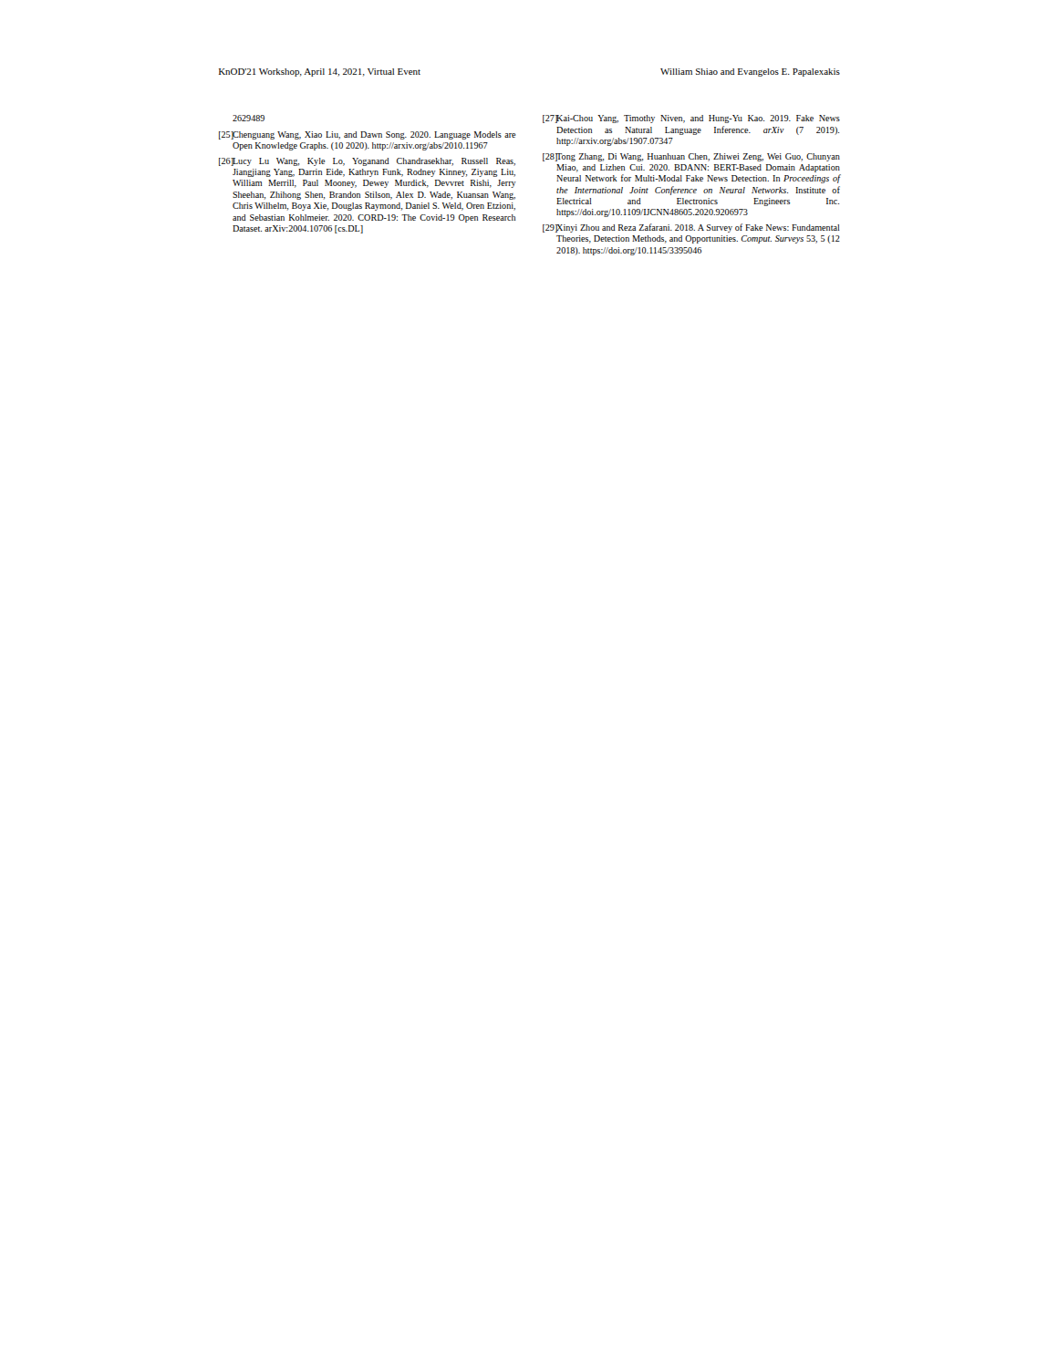KnOD'21 Workshop, April 14, 2021, Virtual Event
William Shiao and Evangelos E. Papalexakis
2629489
[25]
Chenguang Wang, Xiao Liu, and Dawn Song. 2020. Language Models are Open Knowledge Graphs. (10 2020). http://arxiv.org/abs/2010.11967
[26]
Lucy Lu Wang, Kyle Lo, Yoganand Chandrasekhar, Russell Reas, Jiangjiang Yang, Darrin Eide, Kathryn Funk, Rodney Kinney, Ziyang Liu, William Merrill, Paul Mooney, Dewey Murdick, Devvret Rishi, Jerry Sheehan, Zhihong Shen, Brandon Stilson, Alex D. Wade, Kuansan Wang, Chris Wilhelm, Boya Xie, Douglas Raymond, Daniel S. Weld, Oren Etzioni, and Sebastian Kohlmeier. 2020. CORD-19: The Covid-19 Open Research Dataset. arXiv:2004.10706 [cs.DL]
[27]
Kai-Chou Yang, Timothy Niven, and Hung-Yu Kao. 2019. Fake News Detection as Natural Language Inference. arXiv (7 2019). http://arxiv.org/abs/1907.07347
[28]
Tong Zhang, Di Wang, Huanhuan Chen, Zhiwei Zeng, Wei Guo, Chunyan Miao, and Lizhen Cui. 2020. BDANN: BERT-Based Domain Adaptation Neural Network for Multi-Modal Fake News Detection. In Proceedings of the International Joint Conference on Neural Networks. Institute of Electrical and Electronics Engineers Inc. https://doi.org/10.1109/IJCNN48605.2020.9206973
[29]
Xinyi Zhou and Reza Zafarani. 2018. A Survey of Fake News: Fundamental Theories, Detection Methods, and Opportunities. Comput. Surveys 53, 5 (12 2018). https://doi.org/10.1145/3395046